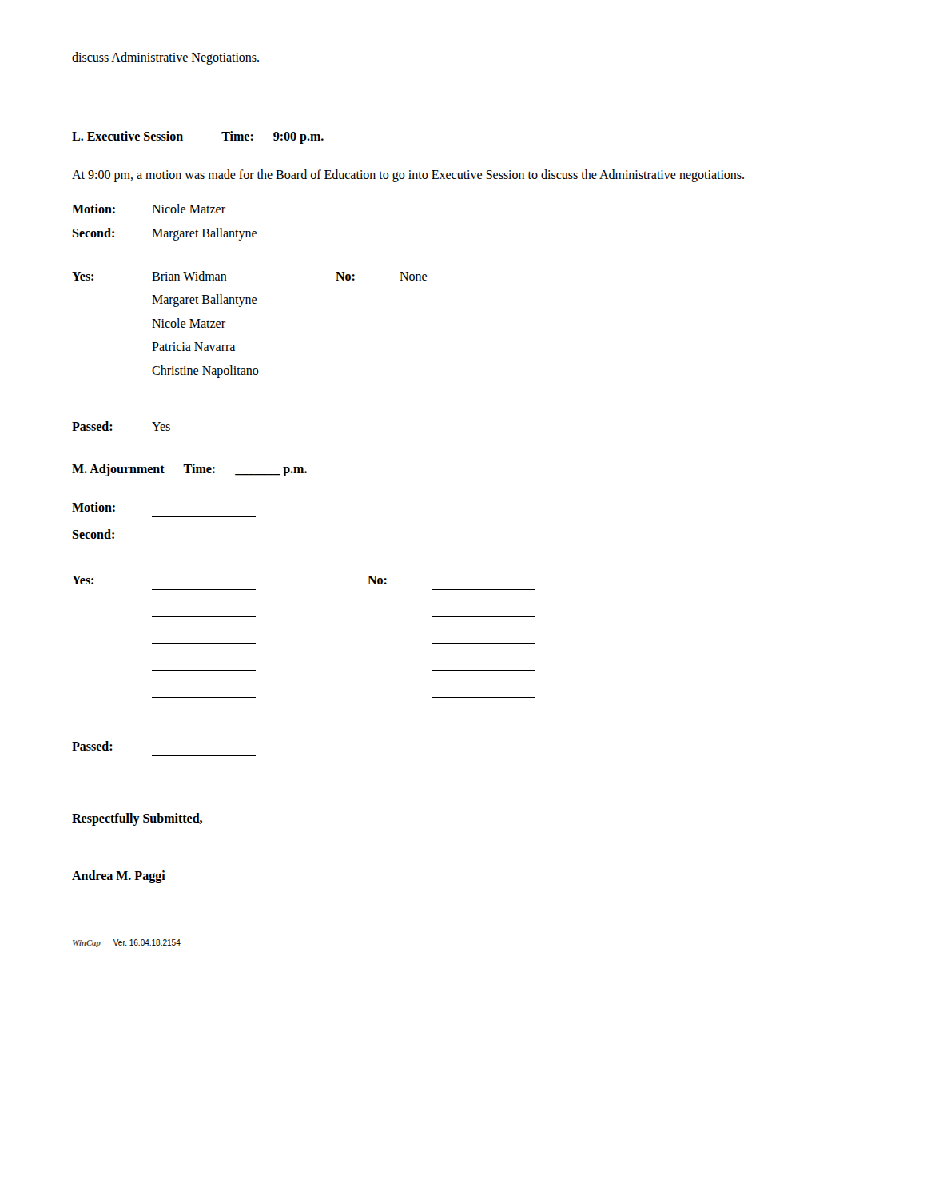discuss Administrative Negotiations.
L. Executive Session Time: 9:00 p.m.
At 9:00 pm, a motion was made for the Board of Education to go into Executive Session to discuss the Administrative negotiations.
| Motion: | Nicole Matzer | | |
| Second: | Margaret Ballantyne | | |
| Yes: | Brian Widman | No: | None |
| | Margaret Ballantyne | | |
| | Nicole Matzer | | |
| | Patricia Navarra | | |
| | Christine Napolitano | | |
| Passed: | Yes |
M. Adjournment Time: _______ p.m.
| Motion: | | | |
| Second: | | | |
| Yes: | | No: | |
| Passed: | |
Respectfully Submitted,
Andrea M. Paggi
WinCap Ver. 16.04.18.2154